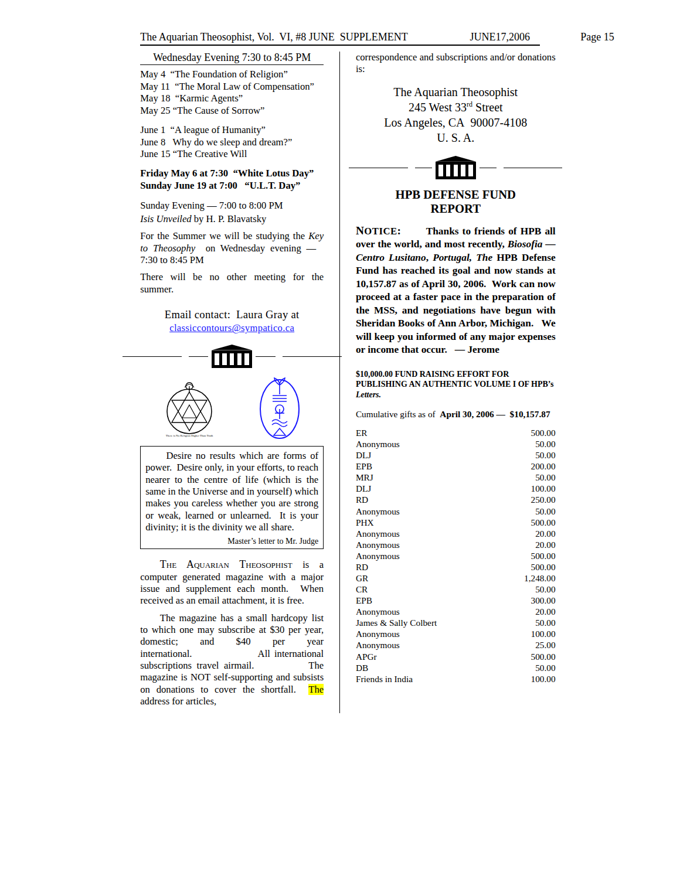The Aquarian Theosophist, Vol. VI, #8 JUNE SUPPLEMENT JUNE17,2006 Page 15
Wednesday Evening 7:30 to 8:45 PM
May 4 “The Foundation of Religion”
May 11 “The Moral Law of Compensation”
May 18 “Karmic Agents”
May 25 “The Cause of Sorrow”
June 1 “A league of Humanity”
June 8 Why do we sleep and dream?”
June 15 “The Creative Will
Friday May 6 at 7:30 “White Lotus Day”
Sunday June 19 at 7:00 “U.L.T. Day”
Sunday Evening — 7:00 to 8:00 PM
Isis Unveiled by H. P. Blavatsky
For the Summer we will be studying the Key to Theosophy on Wednesday evening — 7:30 to 8:45 PM
There will be no other meeting for the summer.
Email contact: Laura Gray at
classiccontours@sympatico.ca
There is No Religion Higher Than Truth
Desire no results which are forms of power. Desire only, in your efforts, to reach nearer to the centre of life (which is the same in the Universe and in yourself) which makes you careless whether you are strong or weak, learned or unlearned. It is your divinity; it is the divinity we all share.
Master’s letter to Mr. Judge
The Aquarian Theosophist is a computer generated magazine with a major issue and supplement each month. When received as an email attachment, it is free.
The magazine has a small hardcopy list to which one may subscribe at $30 per year, domestic; and $40 per year international. All international subscriptions travel airmail. The magazine is NOT self-supporting and subsists on donations to cover the shortfall. The address for articles,
correspondence and subscriptions and/or donations is:
The Aquarian Theosophist
245 West 33rd Street
Los Angeles, CA 90007-4108
U. S. A.
HPB DEFENSE FUND
REPORT
NOTICE: Thanks to friends of HPB all over the world, and most recently, Biosofia — Centro Lusitano, Portugal, The HPB Defense Fund has reached its goal and now stands at 10,157.87 as of April 30, 2006. Work can now proceed at a faster pace in the preparation of the MSS, and negotiations have begun with Sheridan Books of Ann Arbor, Michigan. We will keep you informed of any major expenses or income that occur. — Jerome
$10,000.00 FUND RAISING EFFORT FOR PUBLISHING AN AUTHENTIC VOLUME I OF HPB’s Letters.
Cumulative gifts as of April 30, 2006 — $10,157.87
| ER | 500.00 |
| Anonymous | 50.00 |
| DLJ | 50.00 |
| EPB | 200.00 |
| MRJ | 50.00 |
| DLJ | 100.00 |
| RD | 250.00 |
| Anonymous | 50.00 |
| PHX | 500.00 |
| Anonymous | 20.00 |
| Anonymous | 20.00 |
| Anonymous | 500.00 |
| RD | 500.00 |
| GR | 1,248.00 |
| CR | 50.00 |
| EPB | 300.00 |
| Anonymous | 20.00 |
| James & Sally Colbert | 50.00 |
| Anonymous | 100.00 |
| Anonymous | 25.00 |
| APGr | 500.00 |
| DB | 50.00 |
| Friends in India | 100.00 |